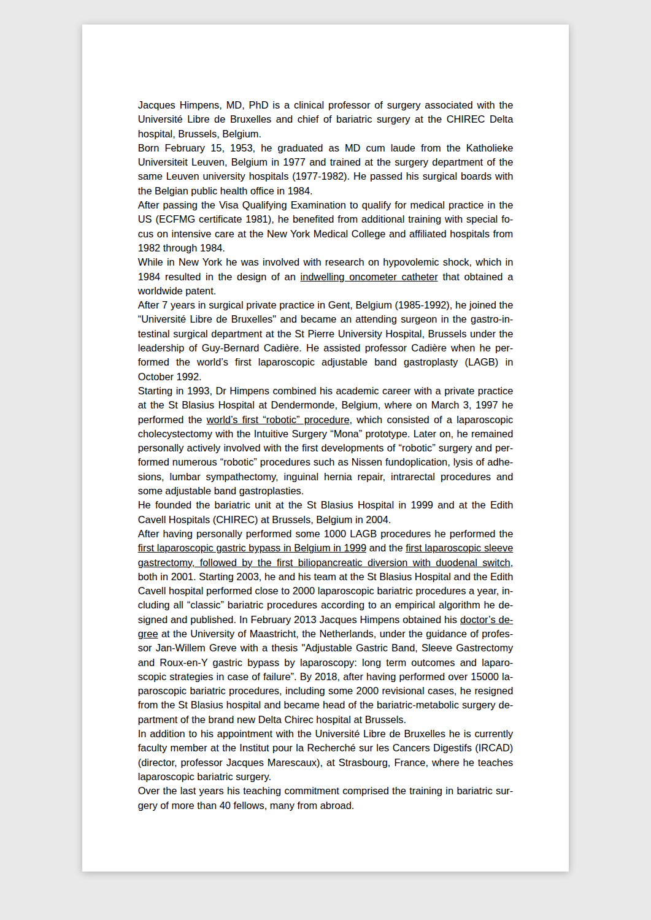Jacques Himpens, MD, PhD is a clinical professor of surgery associated with the Université Libre de Bruxelles and chief of bariatric surgery at the CHIREC Delta hospital, Brussels, Belgium.
Born February 15, 1953, he graduated as MD cum laude from the Katholieke Universiteit Leuven, Belgium in 1977 and trained at the surgery department of the same Leuven university hospitals (1977-1982). He passed his surgical boards with the Belgian public health office in 1984.
After passing the Visa Qualifying Examination to qualify for medical practice in the US (ECFMG certificate 1981), he benefited from additional training with special focus on intensive care at the New York Medical College and affiliated hospitals from 1982 through 1984.
While in New York he was involved with research on hypovolemic shock, which in 1984 resulted in the design of an indwelling oncometer catheter that obtained a worldwide patent.
After 7 years in surgical private practice in Gent, Belgium (1985-1992), he joined the “Université Libre de Bruxelles" and became an attending surgeon in the gastro-intestinal surgical department at the St Pierre University Hospital, Brussels under the leadership of Guy-Bernard Cadière. He assisted professor Cadière when he performed the world’s first laparoscopic adjustable band gastroplasty (LAGB) in October 1992.
Starting in 1993, Dr Himpens combined his academic career with a private practice at the St Blasius Hospital at Dendermonde, Belgium, where on March 3, 1997 he performed the world’s first “robotic” procedure, which consisted of a laparoscopic cholecystectomy with the Intuitive Surgery “Mona” prototype. Later on, he remained personally actively involved with the first developments of “robotic” surgery and performed numerous “robotic” procedures such as Nissen fundoplication, lysis of adhesions, lumbar sympathectomy, inguinal hernia repair, intrarectal procedures and some adjustable band gastroplasties.
He founded the bariatric unit at the St Blasius Hospital in 1999 and at the Edith Cavell Hospitals (CHIREC) at Brussels, Belgium in 2004.
After having personally performed some 1000 LAGB procedures he performed the first laparoscopic gastric bypass in Belgium in 1999 and the first laparoscopic sleeve gastrectomy, followed by the first biliopancreatic diversion with duodenal switch, both in 2001. Starting 2003, he and his team at the St Blasius Hospital and the Edith Cavell hospital performed close to 2000 laparoscopic bariatric procedures a year, including all “classic” bariatric procedures according to an empirical algorithm he designed and published. In February 2013 Jacques Himpens obtained his doctor’s degree at the University of Maastricht, the Netherlands, under the guidance of professor Jan-Willem Greve with a thesis "Adjustable Gastric Band, Sleeve Gastrectomy and Roux-en-Y gastric bypass by laparoscopy: long term outcomes and laparoscopic strategies in case of failure”. By 2018, after having performed over 15000 laparoscopic bariatric procedures, including some 2000 revisional cases, he resigned from the St Blasius hospital and became head of the bariatric-metabolic surgery department of the brand new Delta Chirec hospital at Brussels.
In addition to his appointment with the Université Libre de Bruxelles he is currently faculty member at the Institut pour la Recherché sur les Cancers Digestifs (IRCAD) (director, professor Jacques Marescaux), at Strasbourg, France, where he teaches laparoscopic bariatric surgery.
Over the last years his teaching commitment comprised the training in bariatric surgery of more than 40 fellows, many from abroad.